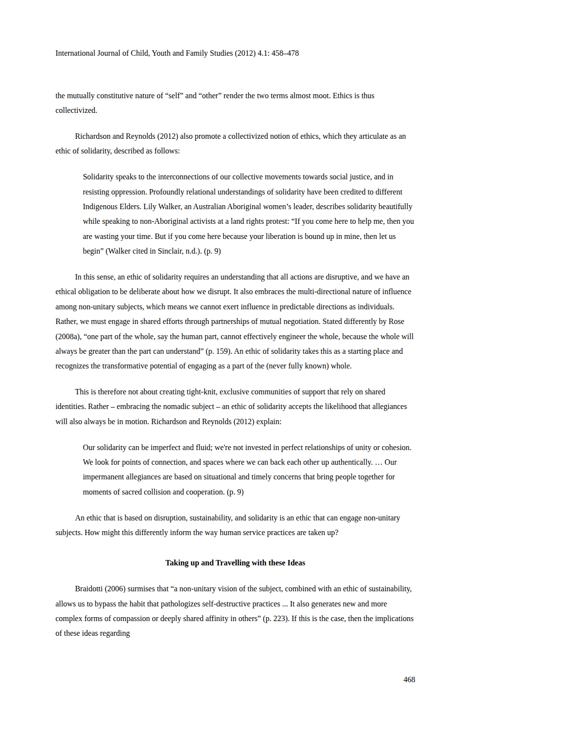International Journal of Child, Youth and Family Studies (2012) 4.1: 458–478
the mutually constitutive nature of “self” and “other” render the two terms almost moot. Ethics is thus collectivized.
Richardson and Reynolds (2012) also promote a collectivized notion of ethics, which they articulate as an ethic of solidarity, described as follows:
Solidarity speaks to the interconnections of our collective movements towards social justice, and in resisting oppression. Profoundly relational understandings of solidarity have been credited to different Indigenous Elders. Lily Walker, an Australian Aboriginal women’s leader, describes solidarity beautifully while speaking to non-Aboriginal activists at a land rights protest: “If you come here to help me, then you are wasting your time. But if you come here because your liberation is bound up in mine, then let us begin” (Walker cited in Sinclair, n.d.). (p. 9)
In this sense, an ethic of solidarity requires an understanding that all actions are disruptive, and we have an ethical obligation to be deliberate about how we disrupt. It also embraces the multi-directional nature of influence among non-unitary subjects, which means we cannot exert influence in predictable directions as individuals. Rather, we must engage in shared efforts through partnerships of mutual negotiation. Stated differently by Rose (2008a), “one part of the whole, say the human part, cannot effectively engineer the whole, because the whole will always be greater than the part can understand” (p. 159). An ethic of solidarity takes this as a starting place and recognizes the transformative potential of engaging as a part of the (never fully known) whole.
This is therefore not about creating tight-knit, exclusive communities of support that rely on shared identities. Rather – embracing the nomadic subject – an ethic of solidarity accepts the likelihood that allegiances will also always be in motion. Richardson and Reynolds (2012) explain:
Our solidarity can be imperfect and fluid; we're not invested in perfect relationships of unity or cohesion. We look for points of connection, and spaces where we can back each other up authentically. … Our impermanent allegiances are based on situational and timely concerns that bring people together for moments of sacred collision and cooperation. (p. 9)
An ethic that is based on disruption, sustainability, and solidarity is an ethic that can engage non-unitary subjects. How might this differently inform the way human service practices are taken up?
Taking up and Travelling with these Ideas
Braidotti (2006) surmises that “a non-unitary vision of the subject, combined with an ethic of sustainability, allows us to bypass the habit that pathologizes self-destructive practices ... It also generates new and more complex forms of compassion or deeply shared affinity in others” (p. 223). If this is the case, then the implications of these ideas regarding
468